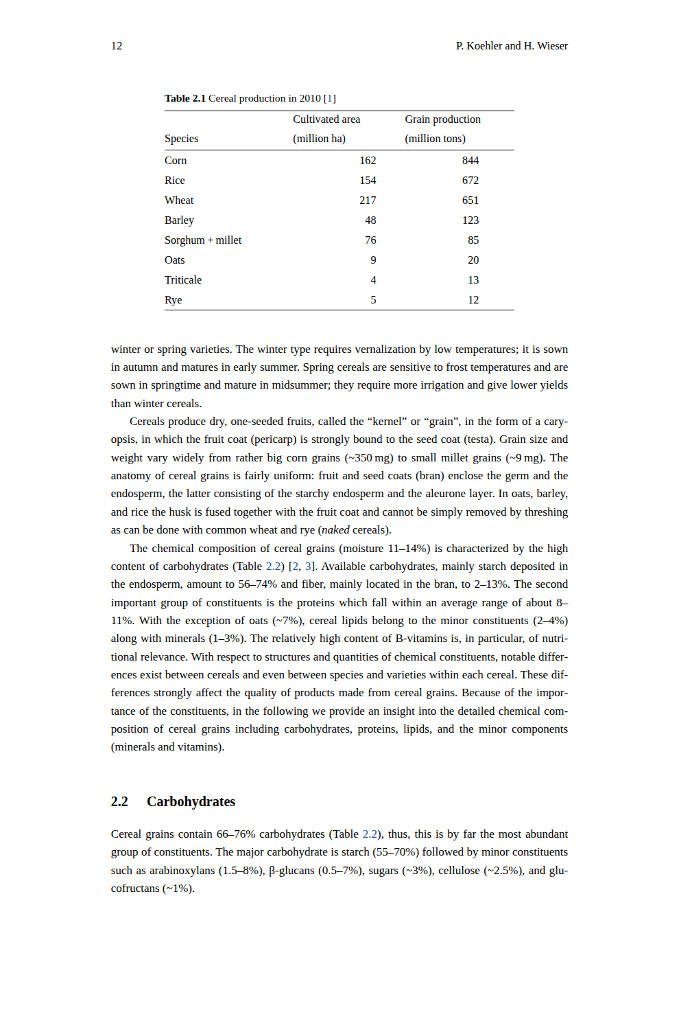12 P. Koehler and H. Wieser
Table 2.1 Cereal production in 2010 [1]
| | Cultivated area | Grain production |
| --- | --- | --- |
| Species | (million ha) | (million tons) |
| Corn | 162 | 844 |
| Rice | 154 | 672 |
| Wheat | 217 | 651 |
| Barley | 48 | 123 |
| Sorghum + millet | 76 | 85 |
| Oats | 9 | 20 |
| Triticale | 4 | 13 |
| Rye | 5 | 12 |
winter or spring varieties. The winter type requires vernalization by low temperatures; it is sown in autumn and matures in early summer. Spring cereals are sensitive to frost temperatures and are sown in springtime and mature in midsummer; they require more irrigation and give lower yields than winter cereals.
Cereals produce dry, one-seeded fruits, called the “kernel” or “grain”, in the form of a caryopsis, in which the fruit coat (pericarp) is strongly bound to the seed coat (testa). Grain size and weight vary widely from rather big corn grains (~350 mg) to small millet grains (~9 mg). The anatomy of cereal grains is fairly uniform: fruit and seed coats (bran) enclose the germ and the endosperm, the latter consisting of the starchy endosperm and the aleurone layer. In oats, barley, and rice the husk is fused together with the fruit coat and cannot be simply removed by threshing as can be done with common wheat and rye (naked cereals).
The chemical composition of cereal grains (moisture 11–14%) is characterized by the high content of carbohydrates (Table 2.2) [2, 3]. Available carbohydrates, mainly starch deposited in the endosperm, amount to 56–74% and fiber, mainly located in the bran, to 2–13%. The second important group of constituents is the proteins which fall within an average range of about 8–11%. With the exception of oats (~7%), cereal lipids belong to the minor constituents (2–4%) along with minerals (1–3%). The relatively high content of B-vitamins is, in particular, of nutritional relevance. With respect to structures and quantities of chemical constituents, notable differences exist between cereals and even between species and varieties within each cereal. These differences strongly affect the quality of products made from cereal grains. Because of the importance of the constituents, in the following we provide an insight into the detailed chemical composition of cereal grains including carbohydrates, proteins, lipids, and the minor components (minerals and vitamins).
2.2 Carbohydrates
Cereal grains contain 66–76% carbohydrates (Table 2.2), thus, this is by far the most abundant group of constituents. The major carbohydrate is starch (55–70%) followed by minor constituents such as arabinoxylans (1.5–8%), β-glucans (0.5–7%), sugars (~3%), cellulose (~2.5%), and glucofructans (~1%).